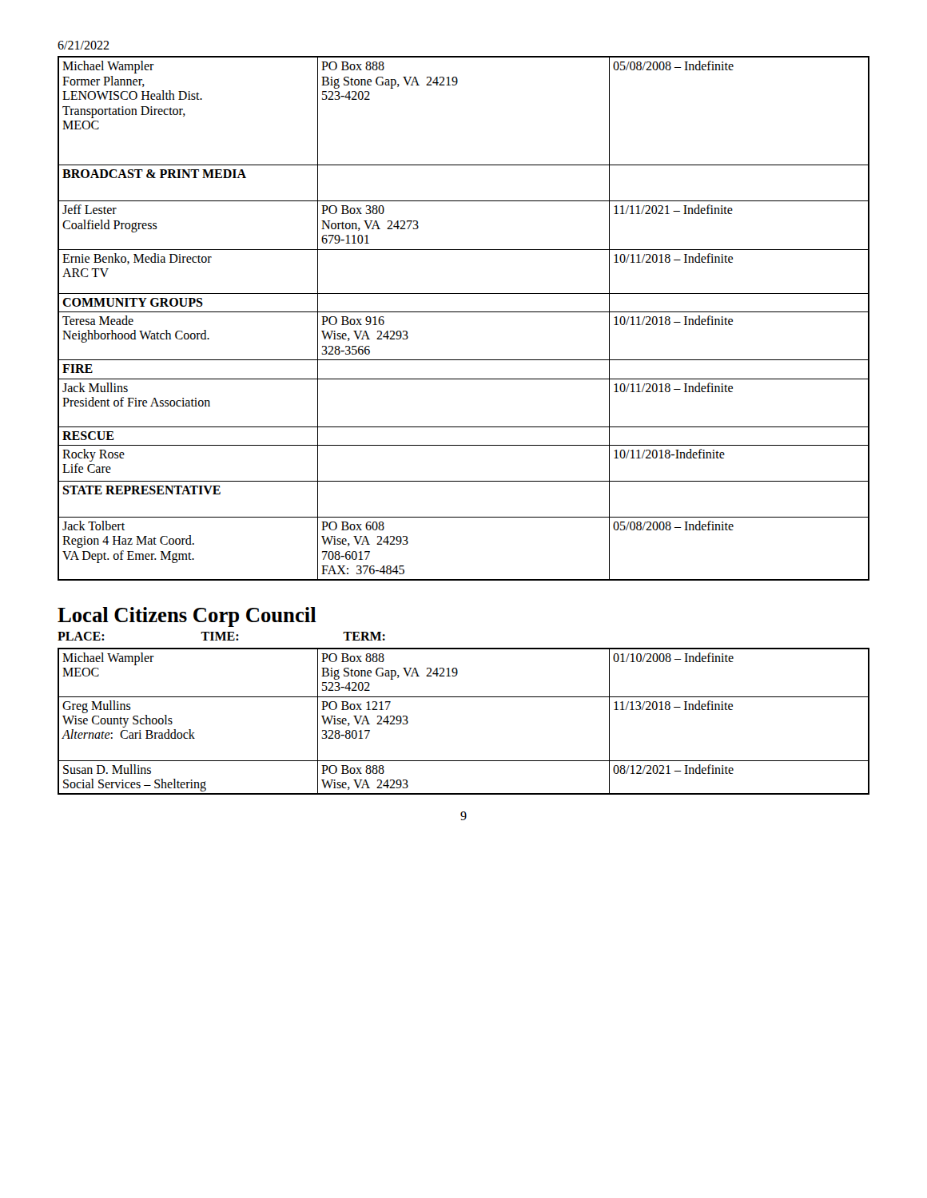6/21/2022
| Michael Wampler Former Planner, LENOWISCO Health Dist. Transportation Director, MEOC | PO Box 888 Big Stone Gap, VA 24219 523-4202 | 05/08/2008 – Indefinite |
| BROADCAST & PRINT MEDIA | | |
| Jeff Lester Coalfield Progress | PO Box 380 Norton, VA 24273 679-1101 | 11/11/2021 – Indefinite |
| Ernie Benko, Media Director ARC TV | | 10/11/2018 – Indefinite |
| COMMUNITY GROUPS | | |
| Teresa Meade Neighborhood Watch Coord. | PO Box 916 Wise, VA 24293 328-3566 | 10/11/2018 – Indefinite |
| FIRE | | |
| Jack Mullins President of Fire Association | | 10/11/2018 – Indefinite |
| RESCUE | | |
| Rocky Rose Life Care | | 10/11/2018-Indefinite |
| STATE REPRESENTATIVE | | |
| Jack Tolbert Region 4 Haz Mat Coord. VA Dept. of Emer. Mgmt. | PO Box 608 Wise, VA 24293 708-6017 FAX: 376-4845 | 05/08/2008 – Indefinite |
Local Citizens Corp Council
PLACE: TIME: TERM:
| Michael Wampler MEOC | PO Box 888 Big Stone Gap, VA 24219 523-4202 | 01/10/2008 – Indefinite |
| Greg Mullins Wise County Schools Alternate : Cari Braddock | PO Box 1217 Wise, VA 24293 328-8017 | 11/13/2018 – Indefinite |
| Susan D. Mullins Social Services – Sheltering | PO Box 888 Wise, VA 24293 | 08/12/2021 – Indefinite |
9